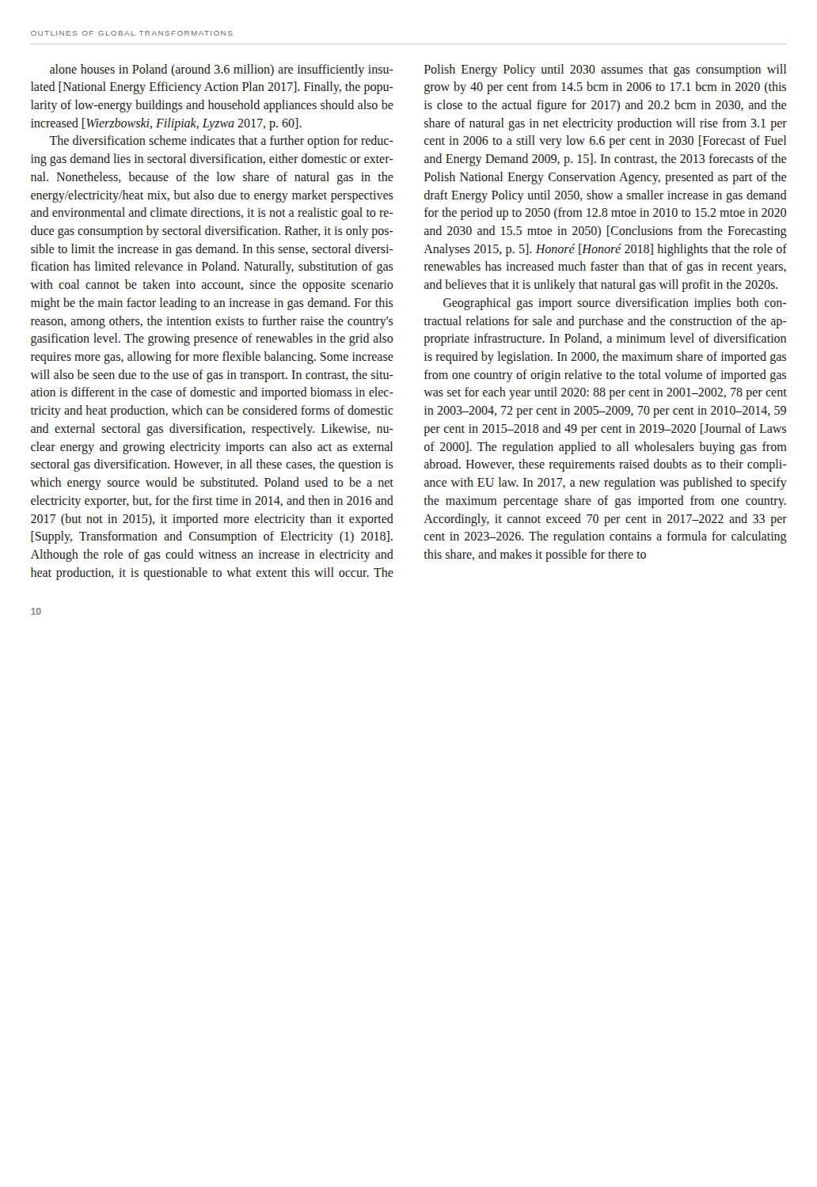Outlines of Global Transformations
alone houses in Poland (around 3.6 million) are insufficiently insulated [National Energy Efficiency Action Plan 2017]. Finally, the popularity of low-energy buildings and household appliances should also be increased [Wierzbowski, Filipiak, Lyzwa 2017, p. 60].
The diversification scheme indicates that a further option for reducing gas demand lies in sectoral diversification, either domestic or external. Nonetheless, because of the low share of natural gas in the energy/electricity/heat mix, but also due to energy market perspectives and environmental and climate directions, it is not a realistic goal to reduce gas consumption by sectoral diversification. Rather, it is only possible to limit the increase in gas demand. In this sense, sectoral diversification has limited relevance in Poland. Naturally, substitution of gas with coal cannot be taken into account, since the opposite scenario might be the main factor leading to an increase in gas demand. For this reason, among others, the intention exists to further raise the country's gasification level. The growing presence of renewables in the grid also requires more gas, allowing for more flexible balancing. Some increase will also be seen due to the use of gas in transport. In contrast, the situation is different in the case of domestic and imported biomass in electricity and heat production, which can be considered forms of domestic and external sectoral gas diversification, respectively. Likewise, nuclear energy and growing electricity imports can also act as external sectoral gas diversification. However, in all these cases, the question is which energy source would be substituted. Poland used to be a net electricity exporter, but, for the first time in 2014, and then in 2016 and 2017 (but not in 2015), it imported more electricity than it exported [Supply, Transformation and Consumption of Electricity (1) 2018]. Although the role of gas could witness an increase in electricity and heat production, it is questionable to what extent this will occur. The Polish Energy Policy until 2030 assumes that gas consumption will grow by 40 per cent from 14.5 bcm in 2006 to 17.1 bcm in 2020 (this is close to the actual figure for 2017) and 20.2 bcm in 2030, and the share of natural gas in net electricity production will rise from 3.1 per cent in 2006 to a still very low 6.6 per cent in 2030 [Forecast of Fuel and Energy Demand 2009, p. 15]. In contrast, the 2013 forecasts of the Polish National Energy Conservation Agency, presented as part of the draft Energy Policy until 2050, show a smaller increase in gas demand for the period up to 2050 (from 12.8 mtoe in 2010 to 15.2 mtoe in 2020 and 2030 and 15.5 mtoe in 2050) [Conclusions from the Forecasting Analyses 2015, p. 5]. Honoré [Honoré 2018] highlights that the role of renewables has increased much faster than that of gas in recent years, and believes that it is unlikely that natural gas will profit in the 2020s.
Geographical gas import source diversification implies both contractual relations for sale and purchase and the construction of the appropriate infrastructure. In Poland, a minimum level of diversification is required by legislation. In 2000, the maximum share of imported gas from one country of origin relative to the total volume of imported gas was set for each year until 2020: 88 per cent in 2001–2002, 78 per cent in 2003–2004, 72 per cent in 2005–2009, 70 per cent in 2010–2014, 59 per cent in 2015–2018 and 49 per cent in 2019–2020 [Journal of Laws of 2000]. The regulation applied to all wholesalers buying gas from abroad. However, these requirements raised doubts as to their compliance with EU law. In 2017, a new regulation was published to specify the maximum percentage share of gas imported from one country. Accordingly, it cannot exceed 70 per cent in 2017–2022 and 33 per cent in 2023–2026. The regulation contains a formula for calculating this share, and makes it possible for there to
10